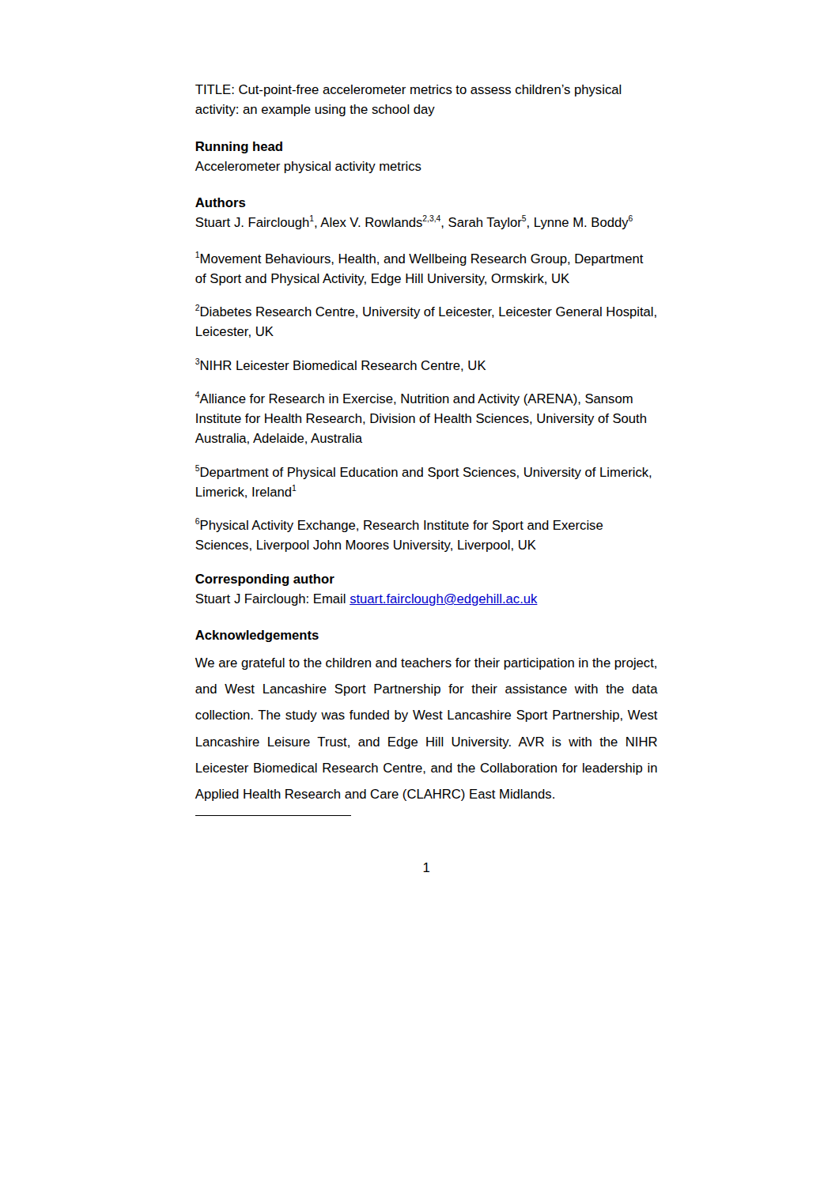TITLE: Cut-point-free accelerometer metrics to assess children’s physical activity: an example using the school day
Running head
Accelerometer physical activity metrics
Authors
Stuart J. Fairclough1, Alex V. Rowlands2,3,4, Sarah Taylor5, Lynne M. Boddy6
1Movement Behaviours, Health, and Wellbeing Research Group, Department of Sport and Physical Activity, Edge Hill University, Ormskirk, UK
2Diabetes Research Centre, University of Leicester, Leicester General Hospital, Leicester, UK
3NIHR Leicester Biomedical Research Centre, UK
4Alliance for Research in Exercise, Nutrition and Activity (ARENA), Sansom Institute for Health Research, Division of Health Sciences, University of South Australia, Adelaide, Australia
5Department of Physical Education and Sport Sciences, University of Limerick, Limerick, Ireland1
6Physical Activity Exchange, Research Institute for Sport and Exercise Sciences, Liverpool John Moores University, Liverpool, UK
Corresponding author
Stuart J Fairclough: Email stuart.fairclough@edgehill.ac.uk
Acknowledgements
We are grateful to the children and teachers for their participation in the project, and West Lancashire Sport Partnership for their assistance with the data collection. The study was funded by West Lancashire Sport Partnership, West Lancashire Leisure Trust, and Edge Hill University. AVR is with the NIHR Leicester Biomedical Research Centre, and the Collaboration for leadership in Applied Health Research and Care (CLAHRC) East Midlands.
1